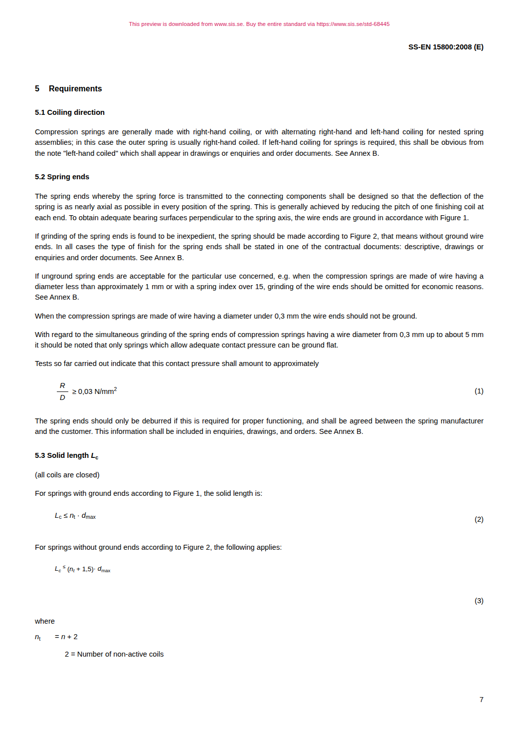This preview is downloaded from www.sis.se. Buy the entire standard via https://www.sis.se/std-68445
SS-EN 15800:2008 (E)
5 Requirements
5.1 Coiling direction
Compression springs are generally made with right-hand coiling, or with alternating right-hand and left-hand coiling for nested spring assemblies; in this case the outer spring is usually right-hand coiled. If left-hand coiling for springs is required, this shall be obvious from the note "left-hand coiled" which shall appear in drawings or enquiries and order documents. See Annex B.
5.2 Spring ends
The spring ends whereby the spring force is transmitted to the connecting components shall be designed so that the deflection of the spring is as nearly axial as possible in every position of the spring. This is generally achieved by reducing the pitch of one finishing coil at each end. To obtain adequate bearing surfaces perpendicular to the spring axis, the wire ends are ground in accordance with Figure 1.
If grinding of the spring ends is found to be inexpedient, the spring should be made according to Figure 2, that means without ground wire ends. In all cases the type of finish for the spring ends shall be stated in one of the contractual documents: descriptive, drawings or enquiries and order documents. See Annex B.
If unground spring ends are acceptable for the particular use concerned, e.g. when the compression springs are made of wire having a diameter less than approximately 1 mm or with a spring index over 15, grinding of the wire ends should be omitted for economic reasons. See Annex B.
When the compression springs are made of wire having a diameter under 0,3 mm the wire ends should not be ground.
With regard to the simultaneous grinding of the spring ends of compression springs having a wire diameter from 0,3 mm up to about 5 mm it should be noted that only springs which allow adequate contact pressure can be ground flat.
Tests so far carried out indicate that this contact pressure shall amount to approximately
RD ≥ 0,03 N/mm2
(1)
The spring ends should only be deburred if this is required for proper functioning, and shall be agreed between the spring manufacturer and the customer. This information shall be included in enquiries, drawings, and orders. See Annex B.
5.3 Solid length Lc
(all coils are closed)
For springs with ground ends according to Figure 1, the solid length is:
Lc ≤ nt · dmax
(2)
For springs without ground ends according to Figure 2, the following applies:
Lc ≤ (nt + 1,5)· dmax
(3)
where
nt= n + 2
2 = Number of non-active coils
7